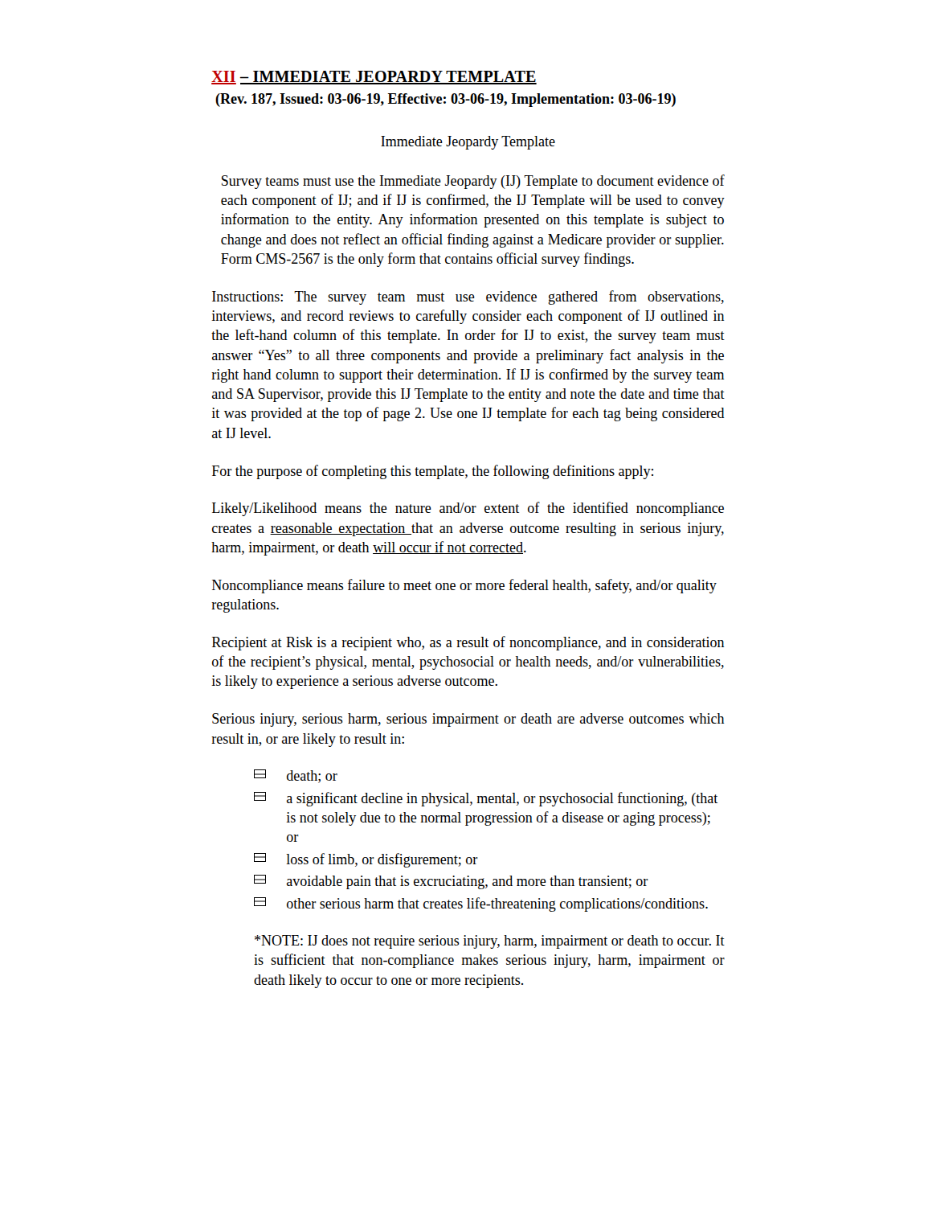XII – IMMEDIATE JEOPARDY TEMPLATE
(Rev. 187, Issued: 03-06-19, Effective: 03-06-19, Implementation: 03-06-19)
Immediate Jeopardy Template
Survey teams must use the Immediate Jeopardy (IJ) Template to document evidence of each component of IJ; and if IJ is confirmed, the IJ Template will be used to convey information to the entity. Any information presented on this template is subject to change and does not reflect an official finding against a Medicare provider or supplier. Form CMS-2567 is the only form that contains official survey findings.
Instructions: The survey team must use evidence gathered from observations, interviews, and record reviews to carefully consider each component of IJ outlined in the left-hand column of this template. In order for IJ to exist, the survey team must answer “Yes” to all three components and provide a preliminary fact analysis in the right hand column to support their determination. If IJ is confirmed by the survey team and SA Supervisor, provide this IJ Template to the entity and note the date and time that it was provided at the top of page 2. Use one IJ template for each tag being considered at IJ level.
For the purpose of completing this template, the following definitions apply:
Likely/Likelihood means the nature and/or extent of the identified noncompliance creates a reasonable expectation that an adverse outcome resulting in serious injury, harm, impairment, or death will occur if not corrected.
Noncompliance means failure to meet one or more federal health, safety, and/or quality regulations.
Recipient at Risk is a recipient who, as a result of noncompliance, and in consideration of the recipient’s physical, mental, psychosocial or health needs, and/or vulnerabilities, is likely to experience a serious adverse outcome.
Serious injury, serious harm, serious impairment or death are adverse outcomes which result in, or are likely to result in:
death; or
a significant decline in physical, mental, or psychosocial functioning, (that is not solely due to the normal progression of a disease or aging process); or
loss of limb, or disfigurement; or
avoidable pain that is excruciating, and more than transient; or
other serious harm that creates life-threatening complications/conditions.
*NOTE: IJ does not require serious injury, harm, impairment or death to occur. It is sufficient that non-compliance makes serious injury, harm, impairment or death likely to occur to one or more recipients.